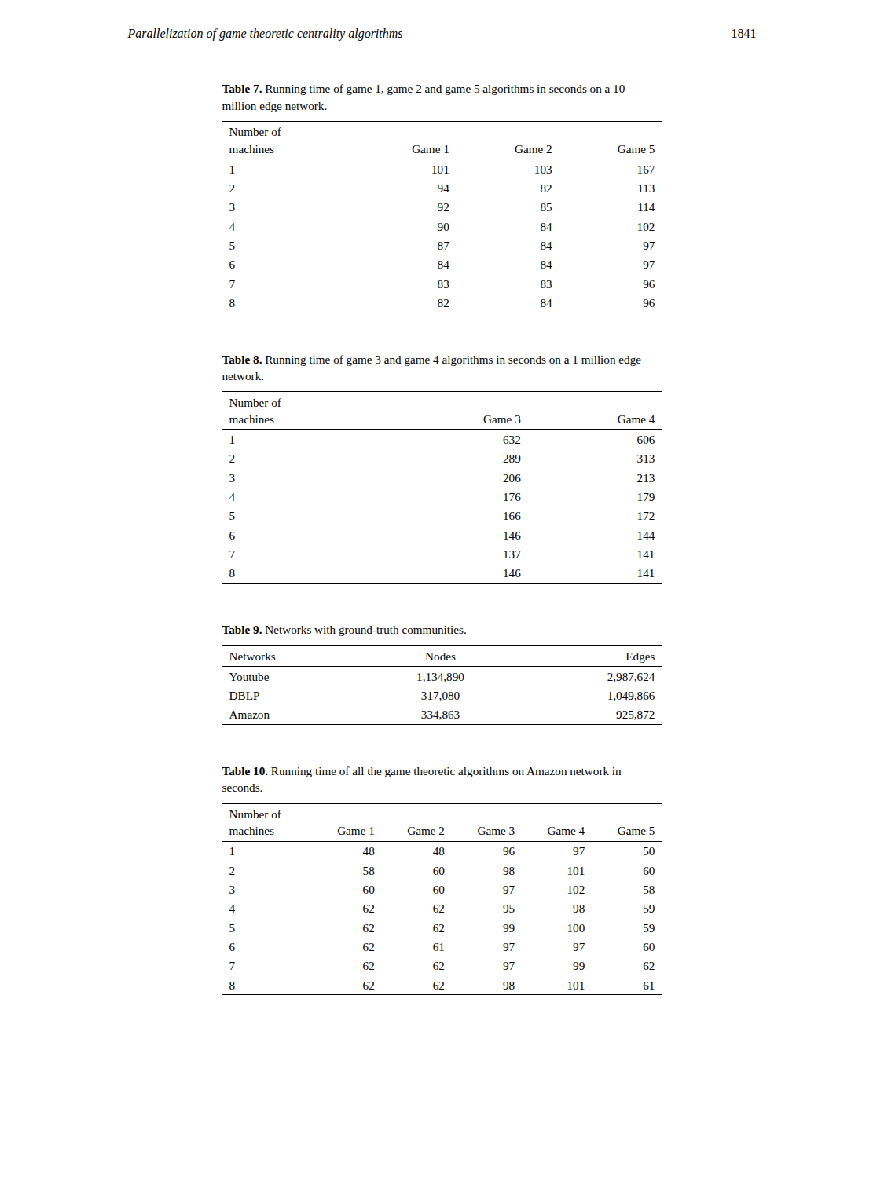Parallelization of game theoretic centrality algorithms 1841
Table 7. Running time of game 1, game 2 and game 5 algorithms in seconds on a 10 million edge network.
| Number of machines | Game 1 | Game 2 | Game 5 |
| --- | --- | --- | --- |
| 1 | 101 | 103 | 167 |
| 2 | 94 | 82 | 113 |
| 3 | 92 | 85 | 114 |
| 4 | 90 | 84 | 102 |
| 5 | 87 | 84 | 97 |
| 6 | 84 | 84 | 97 |
| 7 | 83 | 83 | 96 |
| 8 | 82 | 84 | 96 |
Table 8. Running time of game 3 and game 4 algorithms in seconds on a 1 million edge network.
| Number of machines | Game 3 | Game 4 |
| --- | --- | --- |
| 1 | 632 | 606 |
| 2 | 289 | 313 |
| 3 | 206 | 213 |
| 4 | 176 | 179 |
| 5 | 166 | 172 |
| 6 | 146 | 144 |
| 7 | 137 | 141 |
| 8 | 146 | 141 |
Table 9. Networks with ground-truth communities.
| Networks | Nodes | Edges |
| --- | --- | --- |
| Youtube | 1,134,890 | 2,987,624 |
| DBLP | 317,080 | 1,049,866 |
| Amazon | 334,863 | 925,872 |
Table 10. Running time of all the game theoretic algorithms on Amazon network in seconds.
| Number of machines | Game 1 | Game 2 | Game 3 | Game 4 | Game 5 |
| --- | --- | --- | --- | --- | --- |
| 1 | 48 | 48 | 96 | 97 | 50 |
| 2 | 58 | 60 | 98 | 101 | 60 |
| 3 | 60 | 60 | 97 | 102 | 58 |
| 4 | 62 | 62 | 95 | 98 | 59 |
| 5 | 62 | 62 | 99 | 100 | 59 |
| 6 | 62 | 61 | 97 | 97 | 60 |
| 7 | 62 | 62 | 97 | 99 | 62 |
| 8 | 62 | 62 | 98 | 101 | 61 |